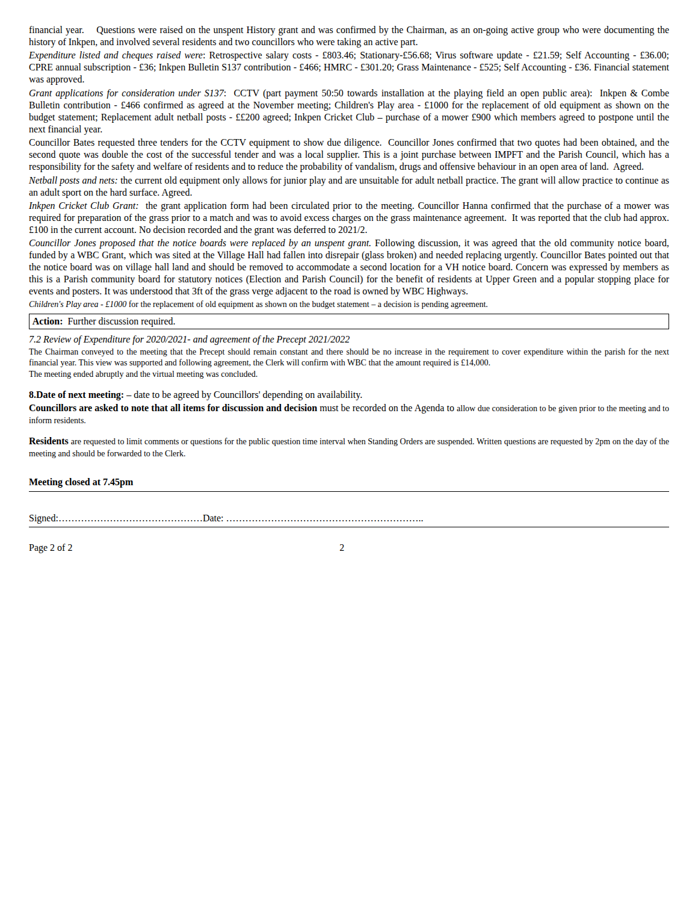financial year. Questions were raised on the unspent History grant and was confirmed by the Chairman, as an on-going active group who were documenting the history of Inkpen, and involved several residents and two councillors who were taking an active part.
Expenditure listed and cheques raised were: Retrospective salary costs - £803.46; Stationary-£56.68; Virus software update - £21.59; Self Accounting - £36.00; CPRE annual subscription - £36; Inkpen Bulletin S137 contribution - £466; HMRC - £301.20; Grass Maintenance - £525; Self Accounting - £36. Financial statement was approved.
Grant applications for consideration under S137: CCTV (part payment 50:50 towards installation at the playing field an open public area): Inkpen & Combe Bulletin contribution - £466 confirmed as agreed at the November meeting; Children's Play area - £1000 for the replacement of old equipment as shown on the budget statement; Replacement adult netball posts - ££200 agreed; Inkpen Cricket Club – purchase of a mower £900 which members agreed to postpone until the next financial year.
Councillor Bates requested three tenders for the CCTV equipment to show due diligence. Councillor Jones confirmed that two quotes had been obtained, and the second quote was double the cost of the successful tender and was a local supplier. This is a joint purchase between IMPFT and the Parish Council, which has a responsibility for the safety and welfare of residents and to reduce the probability of vandalism, drugs and offensive behaviour in an open area of land. Agreed.
Netball posts and nets: the current old equipment only allows for junior play and are unsuitable for adult netball practice. The grant will allow practice to continue as an adult sport on the hard surface. Agreed.
Inkpen Cricket Club Grant: the grant application form had been circulated prior to the meeting. Councillor Hanna confirmed that the purchase of a mower was required for preparation of the grass prior to a match and was to avoid excess charges on the grass maintenance agreement. It was reported that the club had approx. £100 in the current account. No decision recorded and the grant was deferred to 2021/2.
Councillor Jones proposed that the notice boards were replaced by an unspent grant. Following discussion, it was agreed that the old community notice board, funded by a WBC Grant, which was sited at the Village Hall had fallen into disrepair (glass broken) and needed replacing urgently. Councillor Bates pointed out that the notice board was on village hall land and should be removed to accommodate a second location for a VH notice board. Concern was expressed by members as this is a Parish community board for statutory notices (Election and Parish Council) for the benefit of residents at Upper Green and a popular stopping place for events and posters. It was understood that 3ft of the grass verge adjacent to the road is owned by WBC Highways.
Children's Play area - £1000 for the replacement of old equipment as shown on the budget statement – a decision is pending agreement.
Action: Further discussion required.
7.2 Review of Expenditure for 2020/2021- and agreement of the Precept 2021/2022
The Chairman conveyed to the meeting that the Precept should remain constant and there should be no increase in the requirement to cover expenditure within the parish for the next financial year. This view was supported and following agreement, the Clerk will confirm with WBC that the amount required is £14,000.
The meeting ended abruptly and the virtual meeting was concluded.
8.Date of next meeting: – date to be agreed by Councillors' depending on availability.
Councillors are asked to note that all items for discussion and decision must be recorded on the Agenda to allow due consideration to be given prior to the meeting and to inform residents.
Residents are requested to limit comments or questions for the public question time interval when Standing Orders are suspended. Written questions are requested by 2pm on the day of the meeting and should be forwarded to the Clerk.
Meeting closed at 7.45pm
Signed:………………………………………Date: ……………………………………………………..
Page 2 of 2 2